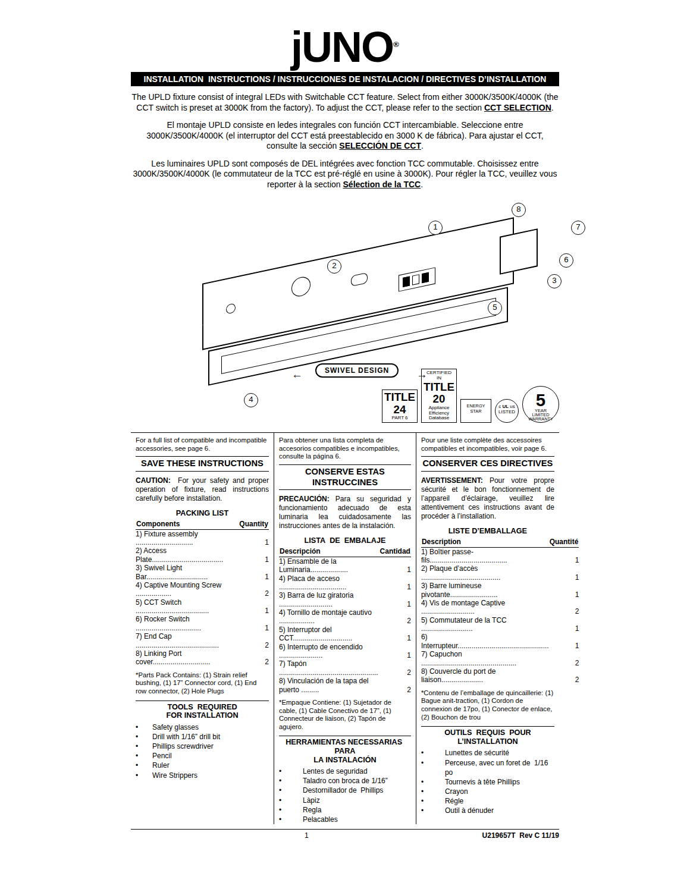jUNO®
INSTALLATION INSTRUCTIONS / INSTRUCCIONES DE INSTALACION / DIRECTIVES D’INSTALLATION
The UPLD fixture consist of integral LEDs with Switchable CCT feature. Select from either 3000K/3500K/4000K (the CCT switch is preset at 3000K from the factory). To adjust the CCT, please refer to the section CCT SELECTION.
El montaje UPLD consiste en ledes integrales con función CCT intercambiable. Seleccione entre 3000K/3500K/4000K (el interruptor del CCT está preestablecido en 3000 K de fábrica). Para ajustar el CCT, consulte la sección SELECCIÓN DE CCT.
Les luminaires UPLD sont composés de DEL intégrées avec fonction TCC commutable. Choisissez entre 3000K/3500K/4000K (le commutateur de la TCC est pré-réglé en usine à 3000K). Pour régler la TCC, veuillez vous reporter à la section Sélection de la TCC.
←
SWIVEL DESIGN
→
1
2
3
4
5
6
7
8
TITLE 24 PART 6
CERTIFIED IN TITLE 20 Appliance Efficiency Database
ENERGY STAR
c UL us
LISTED
5 YEAR
LIMITED WARRANTY
For a full list of compatible and incompatible accessories, see page 6.
SAVE THESE INSTRUCTIONS
CAUTION: For your safety and proper operation of fixture, read instructions carefully before installation.
PACKING LIST
| Components | Quantity |
| --- | --- |
| 1) Fixture assembly ............................. | 1 |
| 2) Access Plate.................................... | 1 |
| 3) Swivel Light Bar............................... | 1 |
| 4) Captive Mounting Screw .................. | 2 |
| 5) CCT Switch ..................................... | 1 |
| 6) Rocker Switch ................................. | 1 |
| 7) End Cap .......................................... | 2 |
| 8) Linking Port cover............................. | 2 |
*Parts Pack Contains: (1) Strain relief bushing, (1) 17” Connector cord, (1) End row connector, (2) Hole Plugs
TOOLS REQUIRED
FOR INSTALLATION
Safety glasses
Drill with 1/16” drill bit
Phillips screwdriver
Pencil
Ruler
Wire Strippers
Para obtener una lista completa de accesorios compatibles e incompatibles, consulte la página 6.
CONSERVE ESTAS INSTRUCCINES
PRECAUCIÓN: Para su seguridad y funcionamiento adecuado de esta luminaria lea cuidadosamente las instrucciones antes de la instalación.
LISTA DE EMBALAJE
| Descripción | Cantidad |
| --- | --- |
| 1) Ensamble de la Luminaria................... | 1 |
| 4) Placa de acceso .................................. | 1 |
| 3) Barra de luz giratoria ........................... | 1 |
| 4) Tornillo de montaje cautivo .................. | 2 |
| 5) Interruptor del CCT.............................. | 1 |
| 6) Interrupto de encendido ...................... | 1 |
| 7) Tapón .................................................. | 2 |
| 8) Vinculación de la tapa del puerto ......... | 2 |
*Empaque Contiene: (1) Sujetador de cable, (1) Cable Conectivo de 17”, (1) Connecteur de liaison, (2) Tapón de agujero.
HERRAMIENTAS NECESSARIAS PARA
LA INSTALACIÓN
Lentes de seguridad
Taladro con broca de 1/16”
Destornillador de Phillips
Làpiz
Regla
Pelacables
Pour une liste complète des accessoires compatibles et incompatibles, voir page 6.
CONSERVER CES DIRECTIVES
AVERTISSEMENT: Pour votre propre sécurité et le bon fonctionnement de l’appareil d’éclairage, veuillez lire attentivement ces instructions avant de procéder à l’installation.
LISTE D’EMBALLAGE
| Description | Quantité |
| --- | --- |
| 1) Boîtier passe-fils....................................... | 1 |
| 2) Plaque d’accès ........................................ | 1 |
| 3) Barre lumineuse pivotante........................ | 1 |
| 4) Vis de montage Captive ........................... | 2 |
| 5) Commutateur de la TCC .......................... | 1 |
| 6) Interrupteur.............................................. | 1 |
| 7) Capuchon ................................................ | 2 |
| 8) Couvercle du port de liaison..................... | 2 |
*Contenu de l’emballage de quincaillerie: (1) Bague anit-traction, (1) Cordon de connexion de 17po, (1) Conector de enlace, (2) Bouchon de trou
OUTILS REQUIS POUR
L’INSTALLATION
Lunettes de sécurité
Perceuse, avec un foret de 1/16 po
Tournevis à tête Phillips
Crayon
Régle
Outil à dénuder
1 U219657T Rev C 11/19